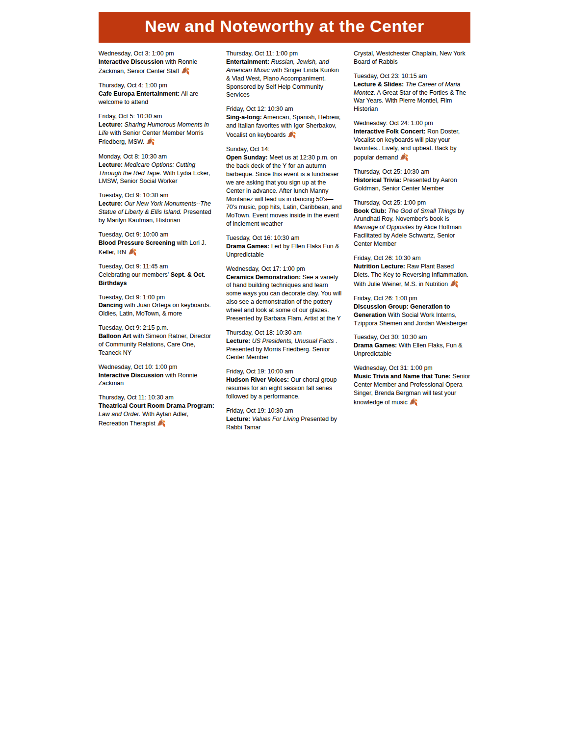New and Noteworthy at the Center
Wednesday, Oct 3: 1:00 pm
Interactive Discussion with Ronnie Zackman, Senior Center Staff
Thursday, Oct 4: 1:00 pm
Cafe Europa Entertainment: All are welcome to attend
Friday, Oct 5: 10:30 am
Lecture: Sharing Humorous Moments in Life with Senior Center Member Morris Friedberg, MSW.
Monday, Oct 8: 10:30 am
Lecture: Medicare Options: Cutting Through the Red Tape. With Lydia Ecker, LMSW, Senior Social Worker
Tuesday, Oct 9: 10:30 am
Lecture: Our New York Monuments--The Statue of Liberty & Ellis Island. Presented by Marilyn Kaufman, Historian
Tuesday, Oct 9: 10:00 am
Blood Pressure Screening with Lori J. Keller, RN
Tuesday, Oct 9: 11:45 am
Celebrating our members' Sept. & Oct. Birthdays
Tuesday, Oct 9: 1:00 pm
Dancing with Juan Ortega on keyboards. Oldies, Latin, MoTown, & more
Tuesday, Oct 9: 2:15 p.m.
Balloon Art with Simeon Ratner, Director of Community Relations, Care One, Teaneck NY
Wednesday, Oct 10: 1:00 pm
Interactive Discussion with Ronnie Zackman
Thursday, Oct 11: 10:30 am
Theatrical Court Room Drama Program: Law and Order. With Aytan Adler, Recreation Therapist
Thursday, Oct 11: 1:00 pm
Entertainment: Russian, Jewish, and American Music with Singer Linda Kunkin & Vlad West, Piano Accompaniment. Sponsored by Self Help Community Services
Friday, Oct 12: 10:30 am
Sing-a-long: American, Spanish, Hebrew, and Italian favorites with Igor Sherbakov, Vocalist on keyboards
Sunday, Oct 14:
Open Sunday: Meet us at 12:30 p.m. on the back deck of the Y for an autumn barbeque. Since this event is a fundraiser we are asking that you sign up at the Center in advance. After lunch Manny Montanez will lead us in dancing 50's—70's music, pop hits, Latin, Caribbean, and MoTown. Event moves inside in the event of inclement weather
Tuesday, Oct 16: 10:30 am
Drama Games: Led by Ellen Flaks Fun & Unpredictable
Wednesday, Oct 17: 1:00 pm
Ceramics Demonstration: See a variety of hand building techniques and learn some ways you can decorate clay. You will also see a demonstration of the pottery wheel and look at some of our glazes. Presented by Barbara Flam, Artist at the Y
Thursday, Oct 18: 10:30 am
Lecture: US Presidents, Unusual Facts . Presented by Morris Friedberg. Senior Center Member
Friday, Oct 19: 10:00 am
Hudson River Voices: Our choral group resumes for an eight session fall series followed by a performance.
Friday, Oct 19: 10:30 am
Lecture: Values For Living Presented by Rabbi Tamar
Crystal, Westchester Chaplain, New York Board of Rabbis
Tuesday, Oct 23: 10:15 am
Lecture & Slides: The Career of Maria Montez. A Great Star of the Forties & The War Years. With Pierre Montiel, Film Historian
Wednesday: Oct 24: 1:00 pm
Interactive Folk Concert: Ron Doster, Vocalist on keyboards will play your favorites.. Lively, and upbeat. Back by popular demand
Thursday, Oct 25: 10:30 am
Historical Trivia: Presented by Aaron Goldman, Senior Center Member
Thursday, Oct 25: 1:00 pm
Book Club: The God of Small Things by Arundhati Roy. November's book is Marriage of Opposites by Alice Hoffman Facilitated by Adele Schwartz, Senior Center Member
Friday, Oct 26: 10:30 am
Nutrition Lecture: Raw Plant Based Diets. The Key to Reversing Inflammation. With Julie Weiner, M.S. in Nutrition
Friday, Oct 26: 1:00 pm
Discussion Group: Generation to Generation With Social Work Interns, Tzippora Shemen and Jordan Weisberger
Tuesday, Oct 30: 10:30 am
Drama Games: With Ellen Flaks, Fun & Unpredictable
Wednesday, Oct 31: 1:00 pm
Music Trivia and Name that Tune: Senior Center Member and Professional Opera Singer, Brenda Bergman will test your knowledge of music